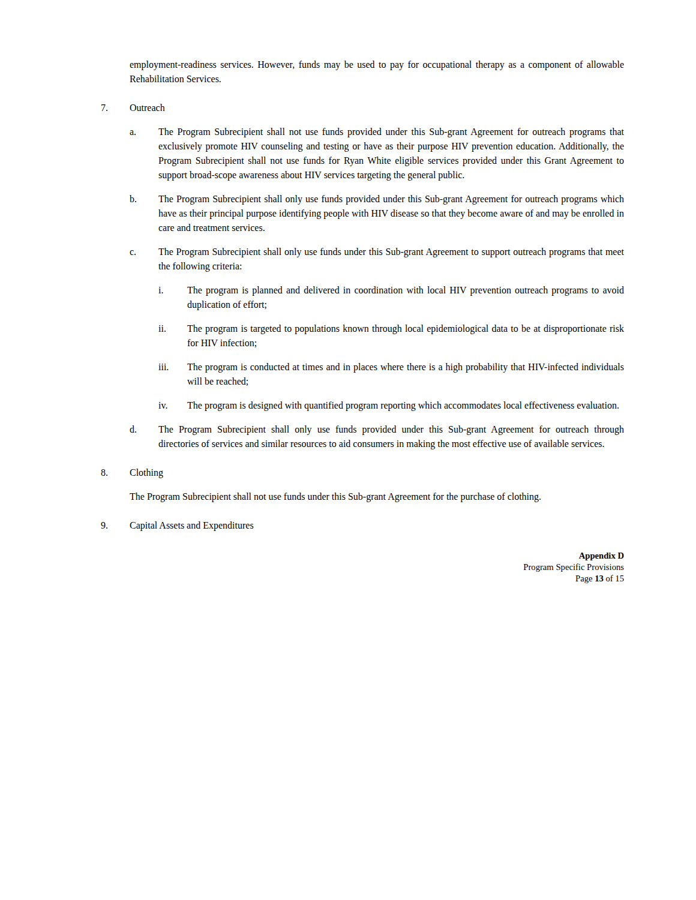employment-readiness services. However, funds may be used to pay for occupational therapy as a component of allowable Rehabilitation Services.
7.
Outreach
a.
The Program Subrecipient shall not use funds provided under this Sub-grant Agreement for outreach programs that exclusively promote HIV counseling and testing or have as their purpose HIV prevention education. Additionally, the Program Subrecipient shall not use funds for Ryan White eligible services provided under this Grant Agreement to support broad-scope awareness about HIV services targeting the general public.
b.
The Program Subrecipient shall only use funds provided under this Sub-grant Agreement for outreach programs which have as their principal purpose identifying people with HIV disease so that they become aware of and may be enrolled in care and treatment services.
c.
The Program Subrecipient shall only use funds under this Sub-grant Agreement to support outreach programs that meet the following criteria:
i.
The program is planned and delivered in coordination with local HIV prevention outreach programs to avoid duplication of effort;
ii.
The program is targeted to populations known through local epidemiological data to be at disproportionate risk for HIV infection;
iii.
The program is conducted at times and in places where there is a high probability that HIV-infected individuals will be reached;
iv.
The program is designed with quantified program reporting which accommodates local effectiveness evaluation.
d.
The Program Subrecipient shall only use funds provided under this Sub-grant Agreement for outreach through directories of services and similar resources to aid consumers in making the most effective use of available services.
8.
Clothing
The Program Subrecipient shall not use funds under this Sub-grant Agreement for the purchase of clothing.
9.
Capital Assets and Expenditures
Appendix D
Program Specific Provisions
Page 13 of 15